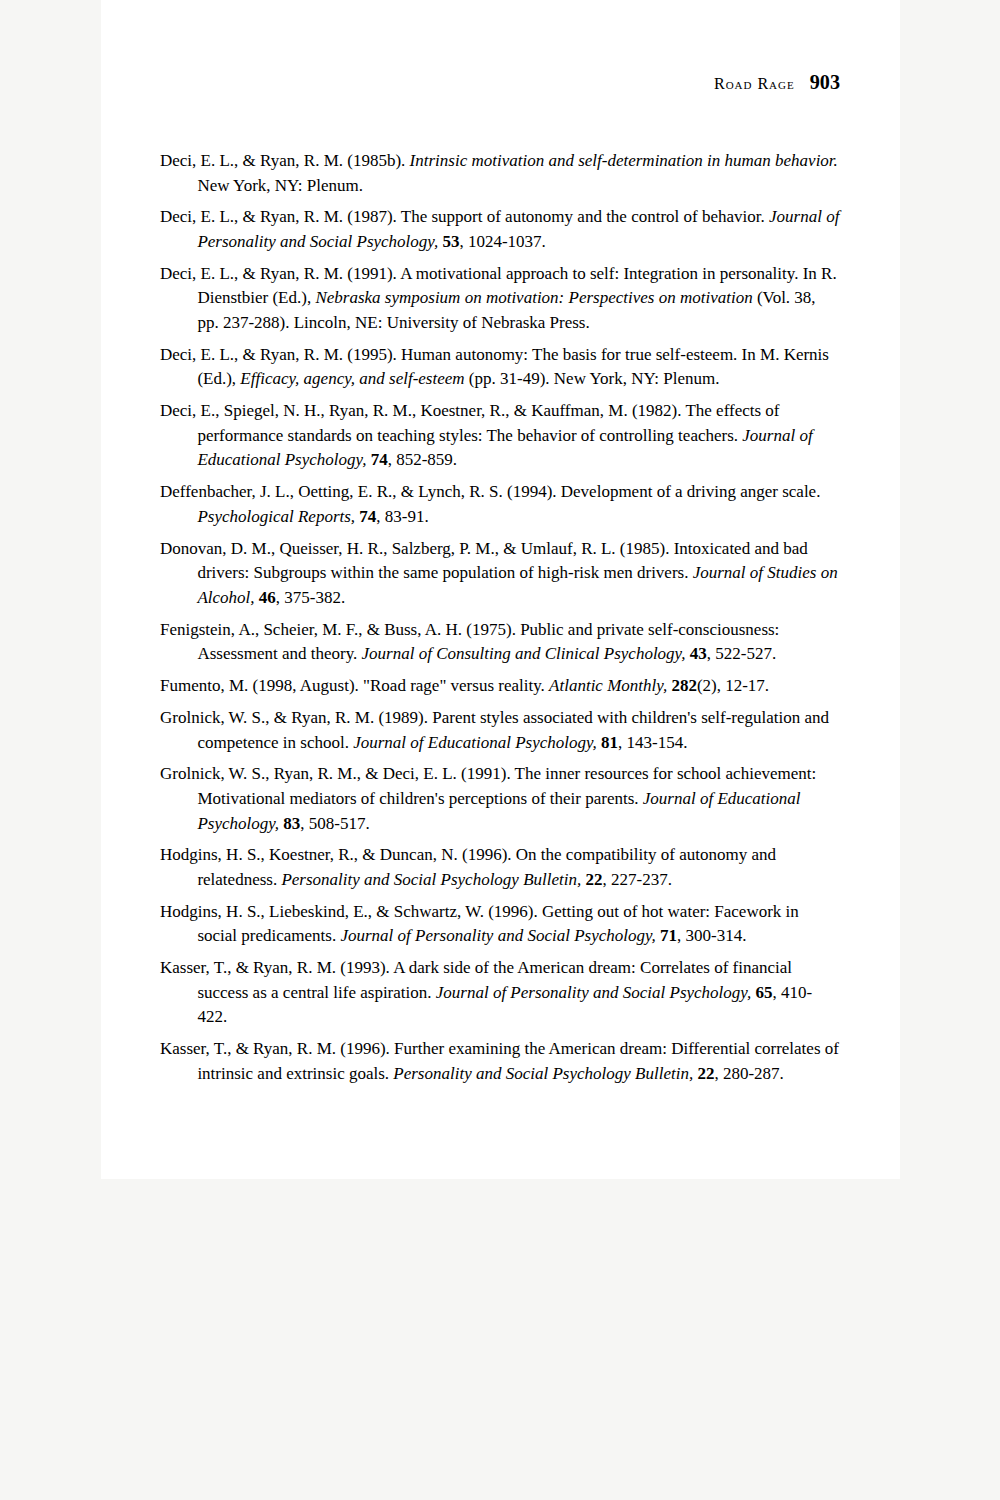Road Rage 903
Deci, E. L., & Ryan, R. M. (1985b). Intrinsic motivation and self-determination in human behavior. New York, NY: Plenum.
Deci, E. L., & Ryan, R. M. (1987). The support of autonomy and the control of behavior. Journal of Personality and Social Psychology, 53, 1024-1037.
Deci, E. L., & Ryan, R. M. (1991). A motivational approach to self: Integration in personality. In R. Dienstbier (Ed.), Nebraska symposium on motivation: Perspectives on motivation (Vol. 38, pp. 237-288). Lincoln, NE: University of Nebraska Press.
Deci, E. L., & Ryan, R. M. (1995). Human autonomy: The basis for true self-esteem. In M. Kernis (Ed.), Efficacy, agency, and self-esteem (pp. 31-49). New York, NY: Plenum.
Deci, E., Spiegel, N. H., Ryan, R. M., Koestner, R., & Kauffman, M. (1982). The effects of performance standards on teaching styles: The behavior of controlling teachers. Journal of Educational Psychology, 74, 852-859.
Deffenbacher, J. L., Oetting, E. R., & Lynch, R. S. (1994). Development of a driving anger scale. Psychological Reports, 74, 83-91.
Donovan, D. M., Queisser, H. R., Salzberg, P. M., & Umlauf, R. L. (1985). Intoxicated and bad drivers: Subgroups within the same population of high-risk men drivers. Journal of Studies on Alcohol, 46, 375-382.
Fenigstein, A., Scheier, M. F., & Buss, A. H. (1975). Public and private self-consciousness: Assessment and theory. Journal of Consulting and Clinical Psychology, 43, 522-527.
Fumento, M. (1998, August). "Road rage" versus reality. Atlantic Monthly, 282(2), 12-17.
Grolnick, W. S., & Ryan, R. M. (1989). Parent styles associated with children's self-regulation and competence in school. Journal of Educational Psychology, 81, 143-154.
Grolnick, W. S., Ryan, R. M., & Deci, E. L. (1991). The inner resources for school achievement: Motivational mediators of children's perceptions of their parents. Journal of Educational Psychology, 83, 508-517.
Hodgins, H. S., Koestner, R., & Duncan, N. (1996). On the compatibility of autonomy and relatedness. Personality and Social Psychology Bulletin, 22, 227-237.
Hodgins, H. S., Liebeskind, E., & Schwartz, W. (1996). Getting out of hot water: Facework in social predicaments. Journal of Personality and Social Psychology, 71, 300-314.
Kasser, T., & Ryan, R. M. (1993). A dark side of the American dream: Correlates of financial success as a central life aspiration. Journal of Personality and Social Psychology, 65, 410-422.
Kasser, T., & Ryan, R. M. (1996). Further examining the American dream: Differential correlates of intrinsic and extrinsic goals. Personality and Social Psychology Bulletin, 22, 280-287.